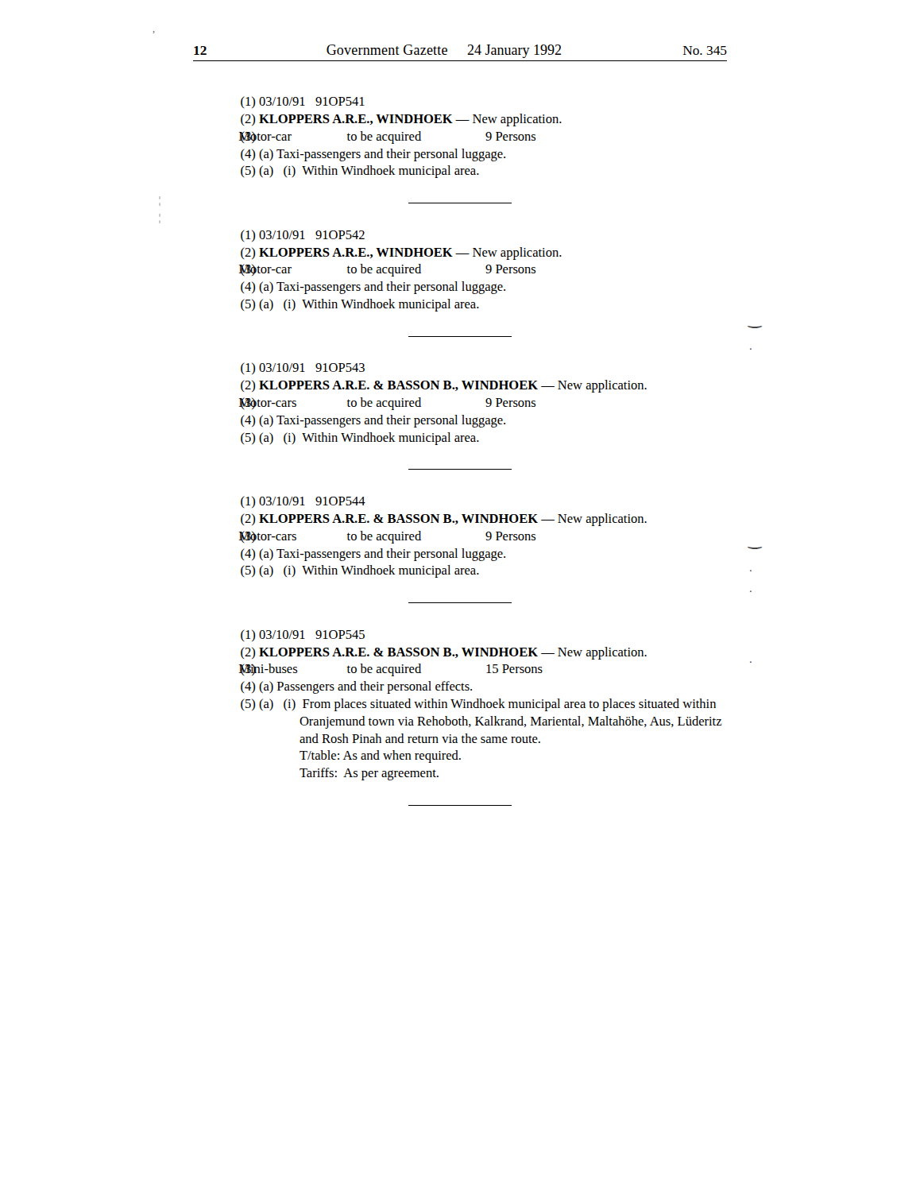,
¦
¦
‿
.
‿
.
.
.
12
Government Gazette 24 January 1992
No. 345
(1) 03/10/91 91OP541
(2) KLOPPERS A.R.E., WINDHOEK — New application.
(3) Motor-car to be acquired9 Persons
(4) (a) Taxi-passengers and their personal luggage.
(5) (a) (i) Within Windhoek municipal area.
(1) 03/10/91 91OP542
(2) KLOPPERS A.R.E., WINDHOEK — New application.
(3) Motor-car to be acquired9 Persons
(4) (a) Taxi-passengers and their personal luggage.
(5) (a) (i) Within Windhoek municipal area.
(1) 03/10/91 91OP543
(2) KLOPPERS A.R.E. & BASSON B., WINDHOEK — New application.
(3) Motor-cars to be acquired9 Persons
(4) (a) Taxi-passengers and their personal luggage.
(5) (a) (i) Within Windhoek municipal area.
(1) 03/10/91 91OP544
(2) KLOPPERS A.R.E. & BASSON B., WINDHOEK — New application.
(3) Motor-cars to be acquired9 Persons
(4) (a) Taxi-passengers and their personal luggage.
(5) (a) (i) Within Windhoek municipal area.
(1) 03/10/91 91OP545
(2) KLOPPERS A.R.E. & BASSON B., WINDHOEK — New application.
(3) Mini-buses to be acquired15 Persons
(4) (a) Passengers and their personal effects.
(5) (a) (i) From places situated within Windhoek municipal area to places situated within Oranjemund town via Rehoboth, Kalkrand, Mariental, Maltahöhe, Aus, Lüderitz and Rosh Pinah and return via the same route.
T/table: As and when required.
Tariffs: As per agreement.